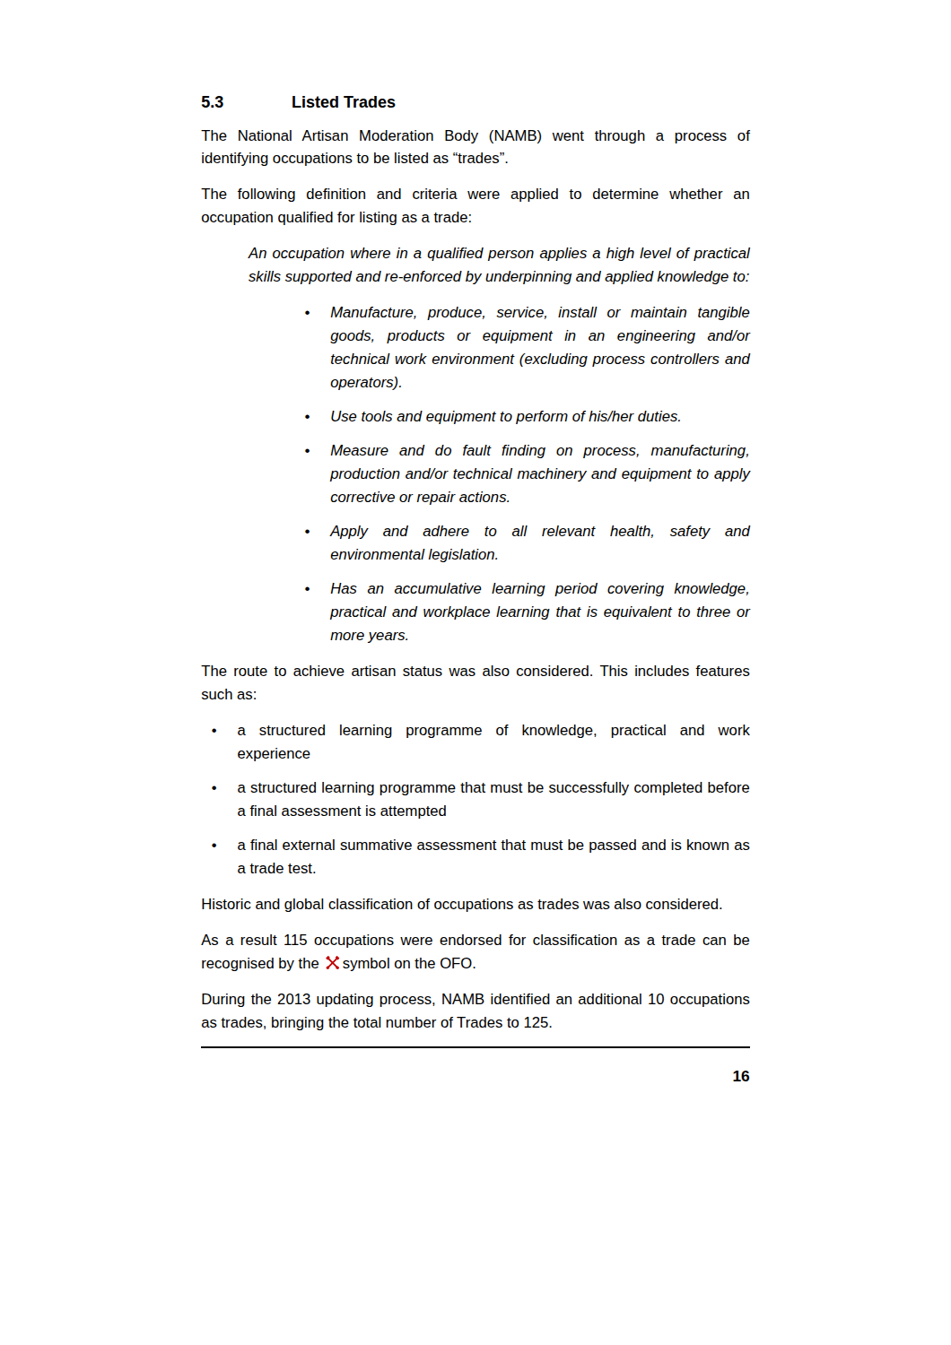5.3 Listed Trades
The National Artisan Moderation Body (NAMB) went through a process of identifying occupations to be listed as “trades”.
The following definition and criteria were applied to determine whether an occupation qualified for listing as a trade:
An occupation where in a qualified person applies a high level of practical skills supported and re-enforced by underpinning and applied knowledge to:
Manufacture, produce, service, install or maintain tangible goods, products or equipment in an engineering and/or technical work environment (excluding process controllers and operators).
Use tools and equipment to perform of his/her duties.
Measure and do fault finding on process, manufacturing, production and/or technical machinery and equipment to apply corrective or repair actions.
Apply and adhere to all relevant health, safety and environmental legislation.
Has an accumulative learning period covering knowledge, practical and workplace learning that is equivalent to three or more years.
The route to achieve artisan status was also considered. This includes features such as:
a structured learning programme of knowledge, practical and work experience
a structured learning programme that must be successfully completed before a final assessment is attempted
a final external summative assessment that must be passed and is known as a trade test.
Historic and global classification of occupations as trades was also considered.
As a result 115 occupations were endorsed for classification as a trade can be recognised by the symbol on the OFO.
During the 2013 updating process, NAMB identified an additional 10 occupations as trades, bringing the total number of Trades to 125.
16